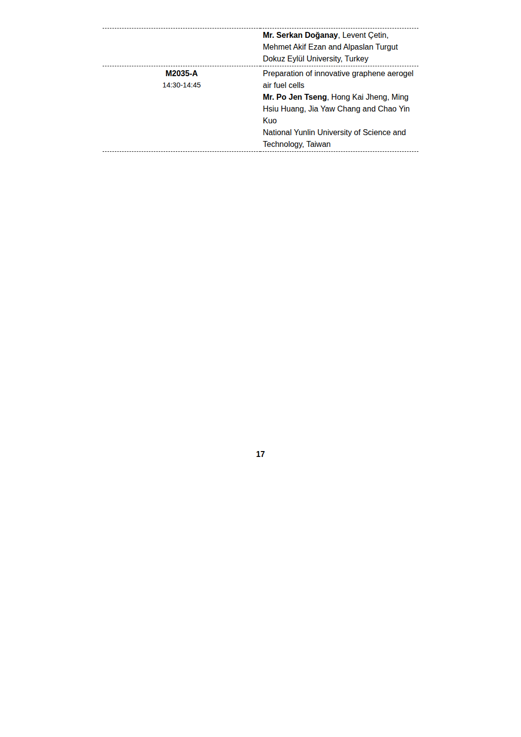| | Mr. Serkan Doğanay , Levent Çetin, Mehmet Akif Ezan and Alpaslan Turgut Dokuz Eylül University, Turkey |
| M2035-A 14:30-14:45 | Preparation of innovative graphene aerogel air fuel cells Mr. Po Jen Tseng , Hong Kai Jheng, Ming Hsiu Huang, Jia Yaw Chang and Chao Yin Kuo National Yunlin University of Science and Technology, Taiwan |
17